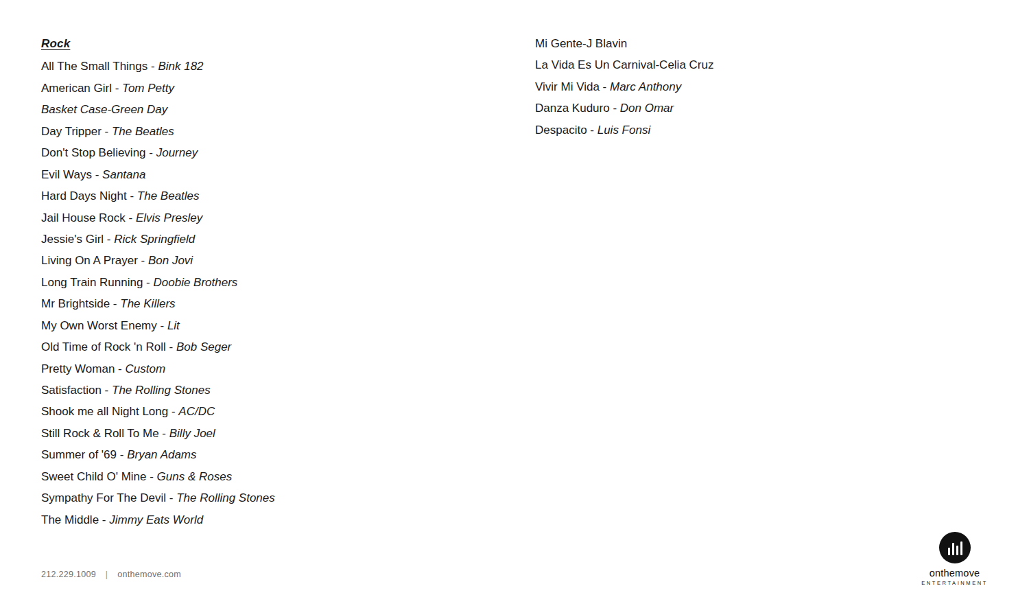Rock
All The Small Things - Bink 182
American Girl - Tom Petty
Basket Case-Green Day
Day Tripper - The Beatles
Don't Stop Believing - Journey
Evil Ways - Santana
Hard Days Night - The Beatles
Jail House Rock - Elvis Presley
Jessie's Girl - Rick Springfield
Living On A Prayer - Bon Jovi
Long Train Running - Doobie Brothers
Mr Brightside - The Killers
My Own Worst Enemy - Lit
Old Time of Rock 'n Roll - Bob Seger
Pretty Woman - Custom
Satisfaction - The Rolling Stones
Shook me all Night Long - AC/DC
Still Rock & Roll To Me - Billy Joel
Summer of '69 - Bryan Adams
Sweet Child O' Mine - Guns & Roses
Sympathy For The Devil - The Rolling Stones
The Middle - Jimmy Eats World
Mi Gente-J Blavin
La Vida Es Un Carnival-Celia Cruz
Vivir Mi Vida - Marc Anthony
Danza Kuduro - Don Omar
Despacito - Luis Fonsi
212.229.1009 | onthemove.com
onthemove
Entertainment